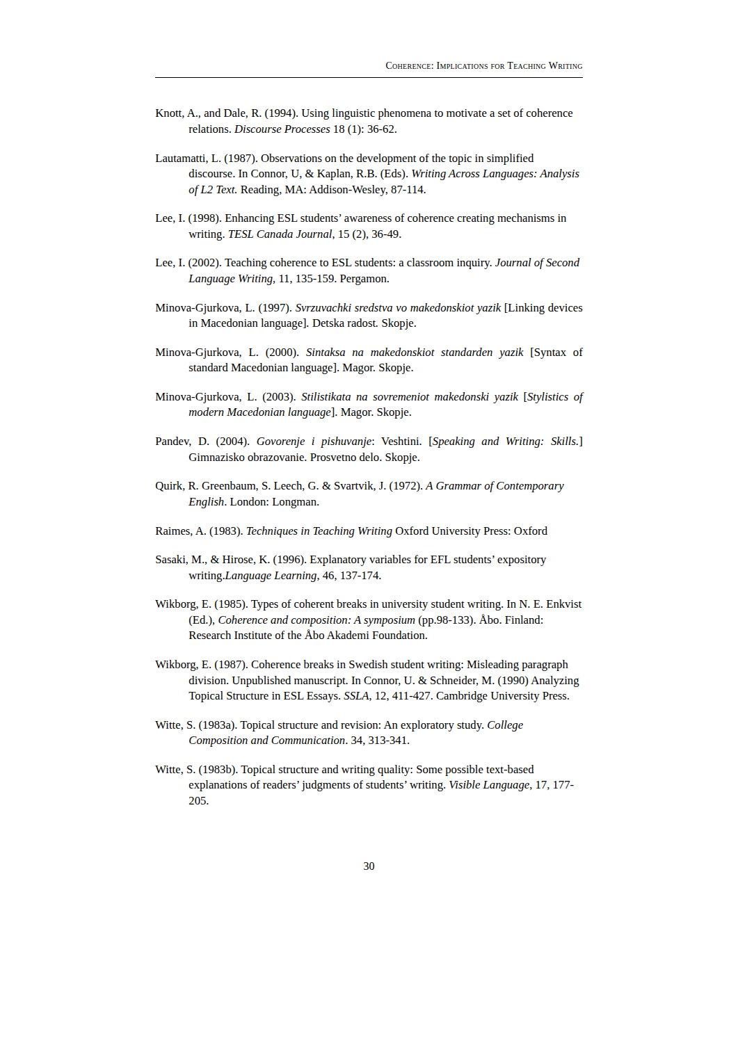Coherence: Implications for Teaching Writing
Knott, A., and Dale, R. (1994). Using linguistic phenomena to motivate a set of coherence relations. Discourse Processes 18 (1): 36-62.
Lautamatti, L. (1987). Observations on the development of the topic in simplified discourse. In Connor, U, & Kaplan, R.B. (Eds). Writing Across Languages: Analysis of L2 Text. Reading, MA: Addison-Wesley, 87-114.
Lee, I. (1998). Enhancing ESL students’ awareness of coherence creating mechanisms in writing. TESL Canada Journal, 15 (2), 36-49.
Lee, I. (2002). Teaching coherence to ESL students: a classroom inquiry. Journal of Second Language Writing, 11, 135-159. Pergamon.
Minova-Gjurkova, L. (1997). Svrzuvachki sredstva vo makedonskiot yazik [Linking devices in Macedonian language]. Detska radost. Skopje.
Minova-Gjurkova, L. (2000). Sintaksa na makedonskiot standarden yazik [Syntax of standard Macedonian language]. Magor. Skopje.
Minova-Gjurkova, L. (2003). Stilistikata na sovremeniot makedonski yazik [Stylistics of modern Macedonian language]. Magor. Skopje.
Pandev, D. (2004). Govorenje i pishuvanje: Veshtini. [Speaking and Writing: Skills.] Gimnazisko obrazovanie. Prosvetno delo. Skopje.
Quirk, R. Greenbaum, S. Leech, G. & Svartvik, J. (1972). A Grammar of Contemporary English. London: Longman.
Raimes, A. (1983). Techniques in Teaching Writing Oxford University Press: Oxford
Sasaki, M., & Hirose, K. (1996). Explanatory variables for EFL students’ expository writing.Language Learning, 46, 137-174.
Wikborg, E. (1985). Types of coherent breaks in university student writing. In N. E. Enkvist (Ed.), Coherence and composition: A symposium (pp.98-133). Åbo. Finland: Research Institute of the Åbo Akademi Foundation.
Wikborg, E. (1987). Coherence breaks in Swedish student writing: Misleading paragraph division. Unpublished manuscript. In Connor, U. & Schneider, M. (1990) Analyzing Topical Structure in ESL Essays. SSLA, 12, 411-427. Cambridge University Press.
Witte, S. (1983a). Topical structure and revision: An exploratory study. College Composition and Communication. 34, 313-341.
Witte, S. (1983b). Topical structure and writing quality: Some possible text-based explanations of readers’ judgments of students’ writing. Visible Language, 17, 177-205.
30